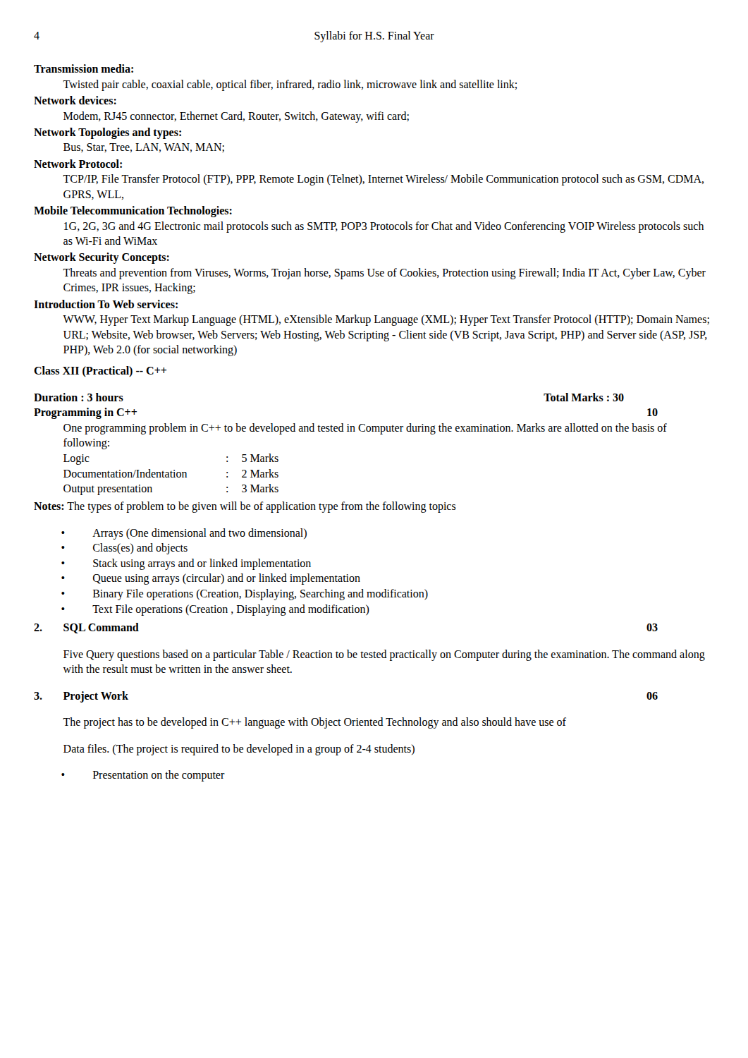4
Syllabi for H.S. Final Year
Transmission media:
Twisted pair cable, coaxial cable, optical fiber, infrared, radio link, microwave link and satellite link;
Network devices:
Modem, RJ45 connector, Ethernet Card, Router, Switch, Gateway, wifi card;
Network Topologies and types:
Bus, Star, Tree, LAN, WAN, MAN;
Network Protocol:
TCP/IP, File Transfer Protocol (FTP), PPP, Remote Login (Telnet), Internet Wireless/ Mobile Communication protocol such as GSM, CDMA, GPRS, WLL,
Mobile Telecommunication Technologies:
1G, 2G, 3G and 4G Electronic mail protocols such as SMTP, POP3 Protocols for Chat and Video Conferencing VOIP Wireless protocols such as Wi-Fi and WiMax
Network Security Concepts:
Threats and prevention from Viruses, Worms, Trojan horse, Spams Use of Cookies, Protection using Firewall; India IT Act, Cyber Law, Cyber Crimes, IPR issues, Hacking;
Introduction To Web services:
WWW, Hyper Text Markup Language (HTML), eXtensible Markup Language (XML); Hyper Text Transfer Protocol (HTTP); Domain Names; URL; Website, Web browser, Web Servers; Web Hosting, Web Scripting - Client side (VB Script, Java Script, PHP) and Server side (ASP, JSP, PHP), Web 2.0 (for social networking)
Class XII (Practical) -- C++
Duration : 3 hours
Total Marks : 30
Programming in C++
10
One programming problem in C++ to be developed and tested in Computer during the examination. Marks are allotted on the basis of following:
| Logic | : | 5 Marks |
| Documentation/Indentation | : | 2 Marks |
| Output presentation | : | 3 Marks |
Notes: The types of problem to be given will be of application type from the following topics
Arrays (One dimensional and two dimensional)
Class(es) and objects
Stack using arrays and or linked implementation
Queue using arrays (circular) and or linked implementation
Binary File operations (Creation, Displaying, Searching and modification)
Text File operations (Creation , Displaying and modification)
2.
SQL Command
03
Five Query questions based on a particular Table / Reaction to be tested practically on Computer during the examination. The command along with the result must be written in the answer sheet.
3.
Project Work
06
The project has to be developed in C++ language with Object Oriented Technology and also should have use of
Data files. (The project is required to be developed in a group of 2-4 students)
Presentation on the computer